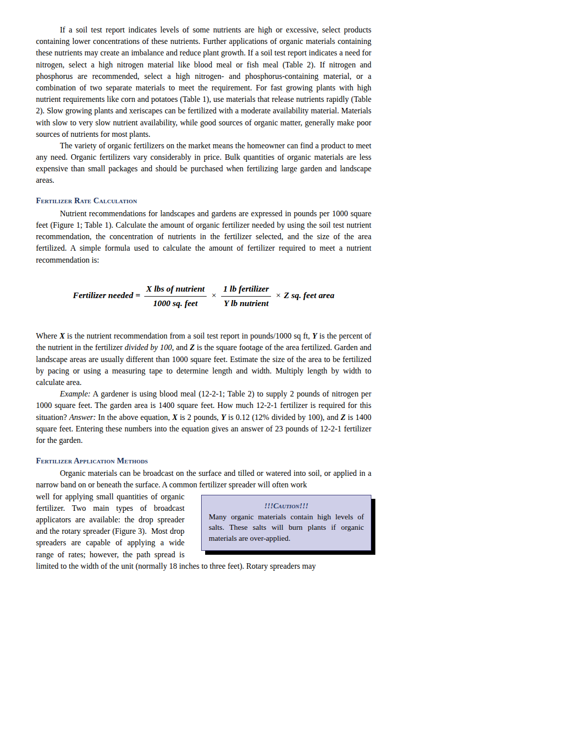If a soil test report indicates levels of some nutrients are high or excessive, select products containing lower concentrations of these nutrients. Further applications of organic materials containing these nutrients may create an imbalance and reduce plant growth. If a soil test report indicates a need for nitrogen, select a high nitrogen material like blood meal or fish meal (Table 2). If nitrogen and phosphorus are recommended, select a high nitrogen- and phosphorus-containing material, or a combination of two separate materials to meet the requirement. For fast growing plants with high nutrient requirements like corn and potatoes (Table 1), use materials that release nutrients rapidly (Table 2). Slow growing plants and xeriscapes can be fertilized with a moderate availability material. Materials with slow to very slow nutrient availability, while good sources of organic matter, generally make poor sources of nutrients for most plants.
The variety of organic fertilizers on the market means the homeowner can find a product to meet any need. Organic fertilizers vary considerably in price. Bulk quantities of organic materials are less expensive than small packages and should be purchased when fertilizing large garden and landscape areas.
Fertilizer Rate Calculation
Nutrient recommendations for landscapes and gardens are expressed in pounds per 1000 square feet (Figure 1; Table 1). Calculate the amount of organic fertilizer needed by using the soil test nutrient recommendation, the concentration of nutrients in the fertilizer selected, and the size of the area fertilized. A simple formula used to calculate the amount of fertilizer required to meet a nutrient recommendation is:
Fertilizer needed = X lbs of nutrient 1000 sq. feet × 1 lb fertilizer Y lb nutrient × Z sq. feet area
Where X is the nutrient recommendation from a soil test report in pounds/1000 sq ft, Y is the percent of the nutrient in the fertilizer divided by 100, and Z is the square footage of the area fertilized. Garden and landscape areas are usually different than 1000 square feet. Estimate the size of the area to be fertilized by pacing or using a measuring tape to determine length and width. Multiply length by width to calculate area.
Example: A gardener is using blood meal (12-2-1; Table 2) to supply 2 pounds of nitrogen per 1000 square feet. The garden area is 1400 square feet. How much 12-2-1 fertilizer is required for this situation? Answer: In the above equation, X is 2 pounds, Y is 0.12 (12% divided by 100), and Z is 1400 square feet. Entering these numbers into the equation gives an answer of 23 pounds of 12-2-1 fertilizer for the garden.
Fertilizer Application Methods
Organic materials can be broadcast on the surface and tilled or watered into soil, or applied in a narrow band on or beneath the surface. A common fertilizer spreader will often work
!!!Caution!!!
Many organic materials contain high levels of salts. These salts will burn plants if organic materials are over-applied.
well for applying small quantities of organic fertilizer. Two main types of broadcast applicators are available: the drop spreader and the rotary spreader (Figure 3). Most drop spreaders are capable of applying a wide range of rates; however, the path spread is limited to the width of the unit (normally 18 inches to three feet). Rotary spreaders may